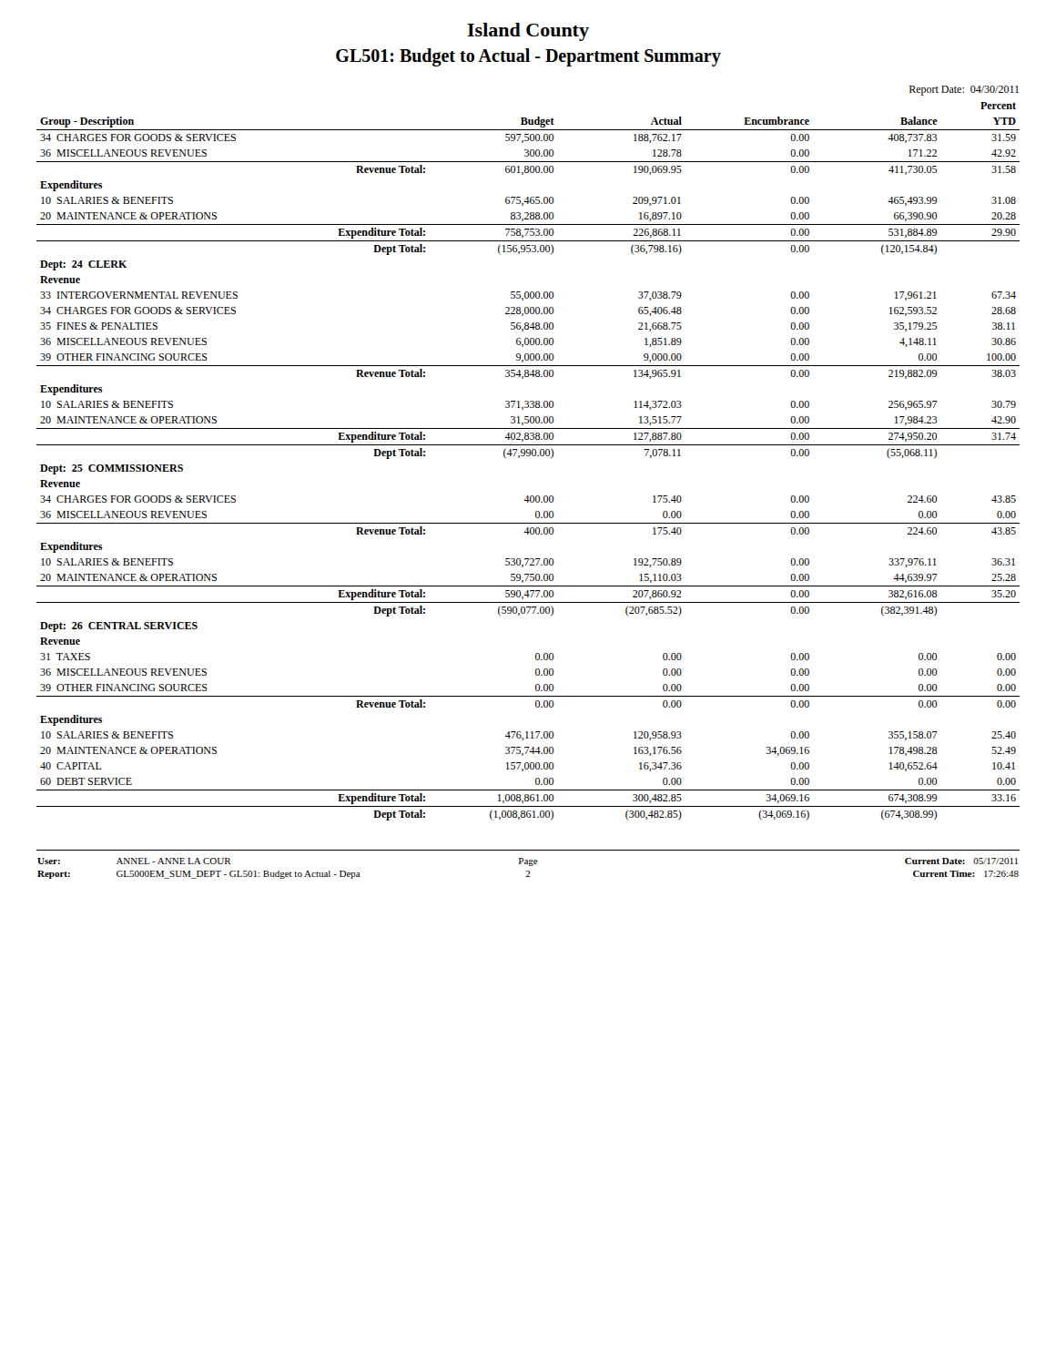Island County
GL501: Budget to Actual - Department Summary
Report Date: 04/30/2011
| | | | | | Percent |
| --- | --- | --- | --- | --- | --- |
| Group - Description | Budget | Actual | Encumbrance | Balance | YTD |
| 34 CHARGES FOR GOODS & SERVICES | 597,500.00 | 188,762.17 | 0.00 | 408,737.83 | 31.59 |
| 36 MISCELLANEOUS REVENUES | 300.00 | 128.78 | 0.00 | 171.22 | 42.92 |
| Revenue Total: | 601,800.00 | 190,069.95 | 0.00 | 411,730.05 | 31.58 |
| Expenditures | |
| 10 SALARIES & BENEFITS | 675,465.00 | 209,971.01 | 0.00 | 465,493.99 | 31.08 |
| 20 MAINTENANCE & OPERATIONS | 83,288.00 | 16,897.10 | 0.00 | 66,390.90 | 20.28 |
| Expenditure Total: | 758,753.00 | 226,868.11 | 0.00 | 531,884.89 | 29.90 |
| Dept Total: | (156,953.00) | (36,798.16) | 0.00 | (120,154.84) | |
| Dept: 24 CLERK | |
| Revenue | |
| 33 INTERGOVERNMENTAL REVENUES | 55,000.00 | 37,038.79 | 0.00 | 17,961.21 | 67.34 |
| 34 CHARGES FOR GOODS & SERVICES | 228,000.00 | 65,406.48 | 0.00 | 162,593.52 | 28.68 |
| 35 FINES & PENALTIES | 56,848.00 | 21,668.75 | 0.00 | 35,179.25 | 38.11 |
| 36 MISCELLANEOUS REVENUES | 6,000.00 | 1,851.89 | 0.00 | 4,148.11 | 30.86 |
| 39 OTHER FINANCING SOURCES | 9,000.00 | 9,000.00 | 0.00 | 0.00 | 100.00 |
| Revenue Total: | 354,848.00 | 134,965.91 | 0.00 | 219,882.09 | 38.03 |
| Expenditures | |
| 10 SALARIES & BENEFITS | 371,338.00 | 114,372.03 | 0.00 | 256,965.97 | 30.79 |
| 20 MAINTENANCE & OPERATIONS | 31,500.00 | 13,515.77 | 0.00 | 17,984.23 | 42.90 |
| Expenditure Total: | 402,838.00 | 127,887.80 | 0.00 | 274,950.20 | 31.74 |
| Dept Total: | (47,990.00) | 7,078.11 | 0.00 | (55,068.11) | |
| Dept: 25 COMMISSIONERS | |
| Revenue | |
| 34 CHARGES FOR GOODS & SERVICES | 400.00 | 175.40 | 0.00 | 224.60 | 43.85 |
| 36 MISCELLANEOUS REVENUES | 0.00 | 0.00 | 0.00 | 0.00 | 0.00 |
| Revenue Total: | 400.00 | 175.40 | 0.00 | 224.60 | 43.85 |
| Expenditures | |
| 10 SALARIES & BENEFITS | 530,727.00 | 192,750.89 | 0.00 | 337,976.11 | 36.31 |
| 20 MAINTENANCE & OPERATIONS | 59,750.00 | 15,110.03 | 0.00 | 44,639.97 | 25.28 |
| Expenditure Total: | 590,477.00 | 207,860.92 | 0.00 | 382,616.08 | 35.20 |
| Dept Total: | (590,077.00) | (207,685.52) | 0.00 | (382,391.48) | |
| Dept: 26 CENTRAL SERVICES | |
| Revenue | |
| 31 TAXES | 0.00 | 0.00 | 0.00 | 0.00 | 0.00 |
| 36 MISCELLANEOUS REVENUES | 0.00 | 0.00 | 0.00 | 0.00 | 0.00 |
| 39 OTHER FINANCING SOURCES | 0.00 | 0.00 | 0.00 | 0.00 | 0.00 |
| Revenue Total: | 0.00 | 0.00 | 0.00 | 0.00 | 0.00 |
| Expenditures | |
| 10 SALARIES & BENEFITS | 476,117.00 | 120,958.93 | 0.00 | 355,158.07 | 25.40 |
| 20 MAINTENANCE & OPERATIONS | 375,744.00 | 163,176.56 | 34,069.16 | 178,498.28 | 52.49 |
| 40 CAPITAL | 157,000.00 | 16,347.36 | 0.00 | 140,652.64 | 10.41 |
| 60 DEBT SERVICE | 0.00 | 0.00 | 0.00 | 0.00 | 0.00 |
| Expenditure Total: | 1,008,861.00 | 300,482.85 | 34,069.16 | 674,308.99 | 33.16 |
| Dept Total: | (1,008,861.00) | (300,482.85) | (34,069.16) | (674,308.99) | |
| User: | ANNEL - ANNE LA COUR | Page | Current Date: 05/17/2011 |
| Report: | GL5000EM_SUM_DEPT - GL501: Budget to Actual - Depa | 2 | Current Time: 17:26:48 |